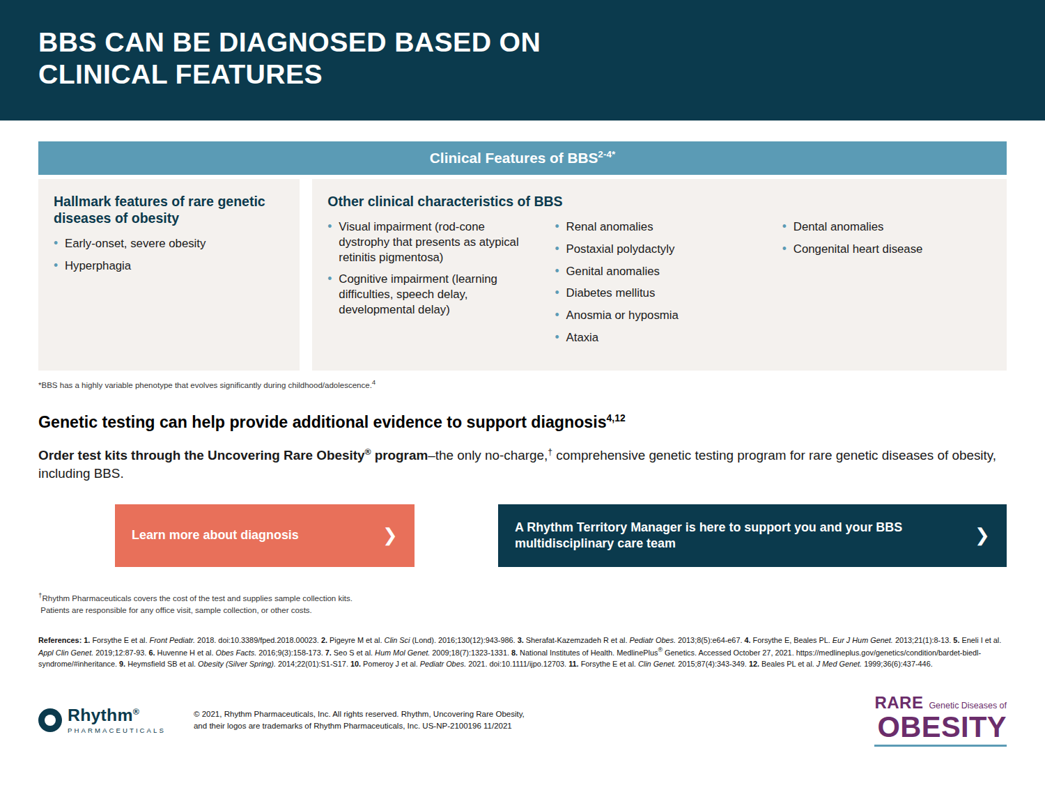BBS can be diagnosed based on
clinical features
Clinical Features of BBS2-4*
Hallmark features of rare genetic diseases of obesity
Early-onset, severe obesity
Hyperphagia
Other clinical characteristics of BBS
Visual impairment (rod-cone dystrophy that presents as atypical retinitis pigmentosa)
Cognitive impairment (learning difficulties, speech delay, developmental delay)
Renal anomalies
Postaxial polydactyly
Genital anomalies
Diabetes mellitus
Anosmia or hyposmia
Ataxia
Dental anomalies
Congenital heart disease
*BBS has a highly variable phenotype that evolves significantly during childhood/adolescence.4
Genetic testing can help provide additional evidence to support diagnosis4,12
Order test kits through the Uncovering Rare Obesity® program–the only no-charge,† comprehensive genetic testing program for rare genetic diseases of obesity, including BBS.
Learn more about diagnosis ❯ A Rhythm Territory Manager is here to support you and your BBS multidisciplinary care team ❯
†Rhythm Pharmaceuticals covers the cost of the test and supplies sample collection kits.
Patients are responsible for any office visit, sample collection, or other costs.
References: 1. Forsythe E et al. Front Pediatr. 2018. doi:10.3389/fped.2018.00023. 2. Pigeyre M et al. Clin Sci (Lond). 2016;130(12):943-986. 3. Sherafat-Kazemzadeh R et al. Pediatr Obes. 2013;8(5):e64-e67. 4. Forsythe E, Beales PL. Eur J Hum Genet. 2013;21(1):8-13. 5. Eneli I et al. Appl Clin Genet. 2019;12:87-93. 6. Huvenne H et al. Obes Facts. 2016;9(3):158-173. 7. Seo S et al. Hum Mol Genet. 2009;18(7):1323-1331. 8. National Institutes of Health. MedlinePlus® Genetics. Accessed October 27, 2021. https://medlineplus.gov/genetics/condition/bardet-biedl-syndrome/#inheritance. 9. Heymsfield SB et al. Obesity (Silver Spring). 2014;22(01):S1-S17. 10. Pomeroy J et al. Pediatr Obes. 2021. doi:10.1111/ijpo.12703. 11. Forsythe E et al. Clin Genet. 2015;87(4):343-349. 12. Beales PL et al. J Med Genet. 1999;36(6):437-446.
Rhythm®
PHARMACEUTICALS
© 2021, Rhythm Pharmaceuticals, Inc. All rights reserved. Rhythm, Uncovering Rare Obesity,
and their logos are trademarks of Rhythm Pharmaceuticals, Inc. US-NP-2100196 11/2021
RARE Genetic Diseases of
OBESITY